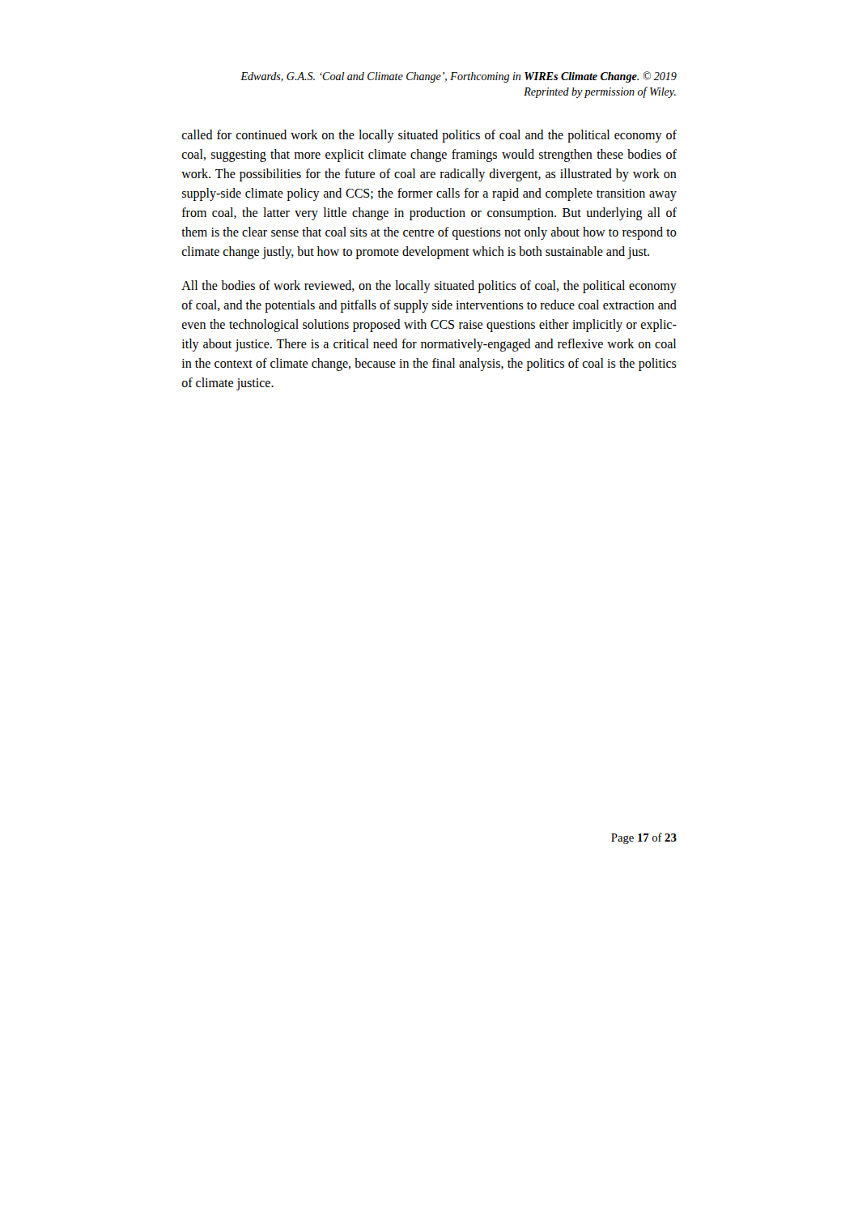Edwards, G.A.S. ‘Coal and Climate Change’, Forthcoming in WIREs Climate Change. © 2019 Reprinted by permission of Wiley.
called for continued work on the locally situated politics of coal and the political economy of coal, suggesting that more explicit climate change framings would strengthen these bodies of work. The possibilities for the future of coal are radically divergent, as illustrated by work on supply-side climate policy and CCS; the former calls for a rapid and complete transition away from coal, the latter very little change in production or consumption. But underlying all of them is the clear sense that coal sits at the centre of questions not only about how to respond to climate change justly, but how to promote development which is both sustainable and just.
All the bodies of work reviewed, on the locally situated politics of coal, the political economy of coal, and the potentials and pitfalls of supply side interventions to reduce coal extraction and even the technological solutions proposed with CCS raise questions either implicitly or explicitly about justice. There is a critical need for normatively-engaged and reflexive work on coal in the context of climate change, because in the final analysis, the politics of coal is the politics of climate justice.
Page 17 of 23